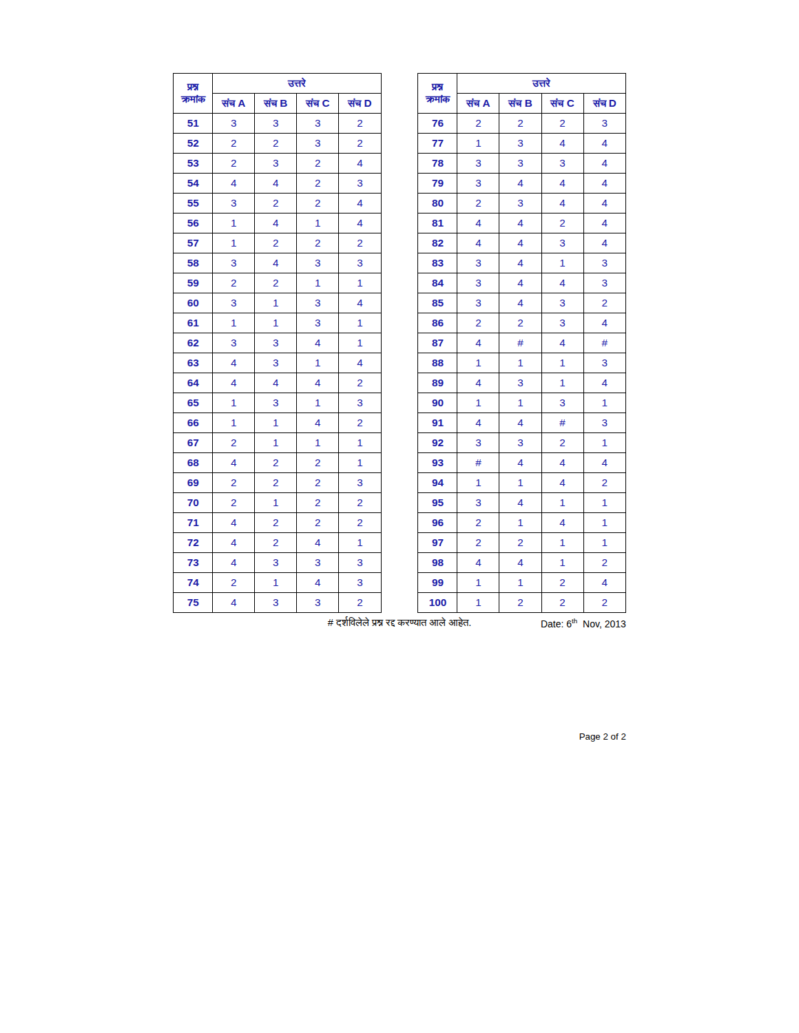| प्रश्न क्रमांक | उत्तरे |
| --- | --- |
| संच A | संच B | संच C | संच D |
| 51 | 3 | 3 | 3 | 2 |
| 52 | 2 | 2 | 3 | 2 |
| 53 | 2 | 3 | 2 | 4 |
| 54 | 4 | 4 | 2 | 3 |
| 55 | 3 | 2 | 2 | 4 |
| 56 | 1 | 4 | 1 | 4 |
| 57 | 1 | 2 | 2 | 2 |
| 58 | 3 | 4 | 3 | 3 |
| 59 | 2 | 2 | 1 | 1 |
| 60 | 3 | 1 | 3 | 4 |
| 61 | 1 | 1 | 3 | 1 |
| 62 | 3 | 3 | 4 | 1 |
| 63 | 4 | 3 | 1 | 4 |
| 64 | 4 | 4 | 4 | 2 |
| 65 | 1 | 3 | 1 | 3 |
| 66 | 1 | 1 | 4 | 2 |
| 67 | 2 | 1 | 1 | 1 |
| 68 | 4 | 2 | 2 | 1 |
| 69 | 2 | 2 | 2 | 3 |
| 70 | 2 | 1 | 2 | 2 |
| 71 | 4 | 2 | 2 | 2 |
| 72 | 4 | 2 | 4 | 1 |
| 73 | 4 | 3 | 3 | 3 |
| 74 | 2 | 1 | 4 | 3 |
| 75 | 4 | 3 | 3 | 2 |
| प्रश्न क्रमांक | उत्तरे |
| --- | --- |
| संच A | संच B | संच C | संच D |
| 76 | 2 | 2 | 2 | 3 |
| 77 | 1 | 3 | 4 | 4 |
| 78 | 3 | 3 | 3 | 4 |
| 79 | 3 | 4 | 4 | 4 |
| 80 | 2 | 3 | 4 | 4 |
| 81 | 4 | 4 | 2 | 4 |
| 82 | 4 | 4 | 3 | 4 |
| 83 | 3 | 4 | 1 | 3 |
| 84 | 3 | 4 | 4 | 3 |
| 85 | 3 | 4 | 3 | 2 |
| 86 | 2 | 2 | 3 | 4 |
| 87 | 4 | # | 4 | # |
| 88 | 1 | 1 | 1 | 3 |
| 89 | 4 | 3 | 1 | 4 |
| 90 | 1 | 1 | 3 | 1 |
| 91 | 4 | 4 | # | 3 |
| 92 | 3 | 3 | 2 | 1 |
| 93 | # | 4 | 4 | 4 |
| 94 | 1 | 1 | 4 | 2 |
| 95 | 3 | 4 | 1 | 1 |
| 96 | 2 | 1 | 4 | 1 |
| 97 | 2 | 2 | 1 | 1 |
| 98 | 4 | 4 | 1 | 2 |
| 99 | 1 | 1 | 2 | 4 |
| 100 | 1 | 2 | 2 | 2 |
# दर्शविलेले प्रश्न रद्द करण्यात आले आहेत. Date: 6th Nov, 2013
Page 2 of 2